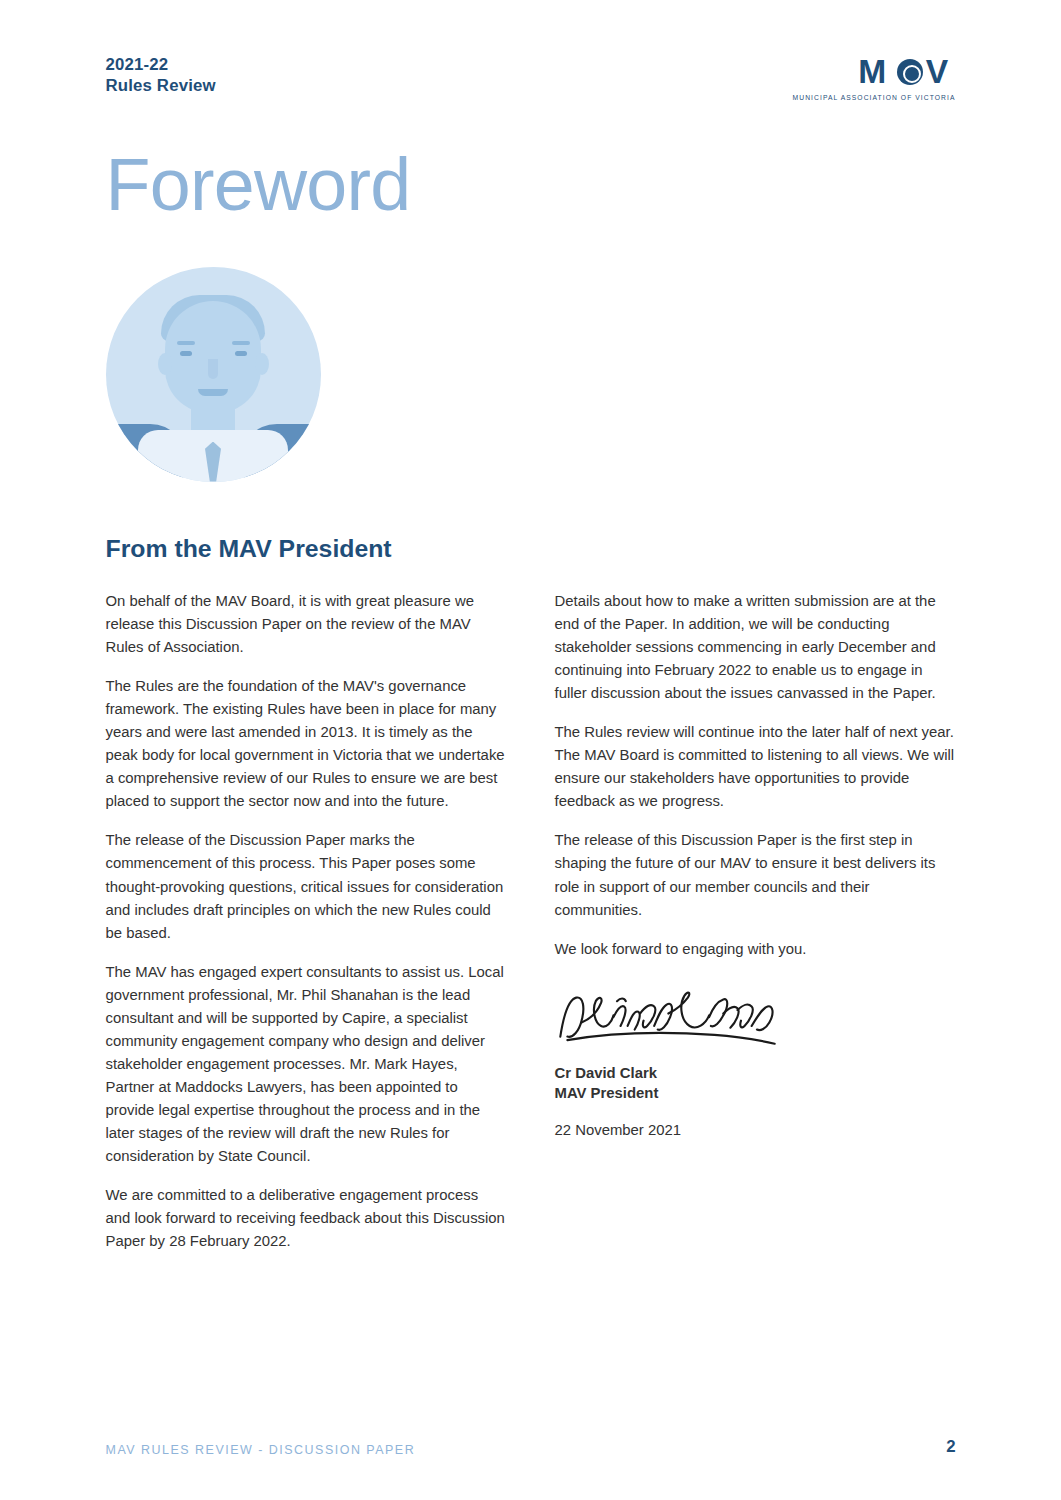2021-22 Rules Review
M V
MUNICIPAL ASSOCIATION OF VICTORIA
Foreword
From the MAV President
On behalf of the MAV Board, it is with great pleasure we release this Discussion Paper on the review of the MAV Rules of Association.
The Rules are the foundation of the MAV's governance framework. The existing Rules have been in place for many years and were last amended in 2013. It is timely as the peak body for local government in Victoria that we undertake a comprehensive review of our Rules to ensure we are best placed to support the sector now and into the future.
The release of the Discussion Paper marks the commencement of this process. This Paper poses some thought-provoking questions, critical issues for consideration and includes draft principles on which the new Rules could be based.
The MAV has engaged expert consultants to assist us. Local government professional, Mr. Phil Shanahan is the lead consultant and will be supported by Capire, a specialist community engagement company who design and deliver stakeholder engagement processes. Mr. Mark Hayes, Partner at Maddocks Lawyers, has been appointed to provide legal expertise throughout the process and in the later stages of the review will draft the new Rules for consideration by State Council.
We are committed to a deliberative engagement process and look forward to receiving feedback about this Discussion Paper by 28 February 2022.
Details about how to make a written submission are at the end of the Paper. In addition, we will be conducting stakeholder sessions commencing in early December and continuing into February 2022 to enable us to engage in fuller discussion about the issues canvassed in the Paper.
The Rules review will continue into the later half of next year. The MAV Board is committed to listening to all views. We will ensure our stakeholders have opportunities to provide feedback as we progress.
The release of this Discussion Paper is the first step in shaping the future of our MAV to ensure it best delivers its role in support of our member councils and their communities.
We look forward to engaging with you.
Cr David Clark
MAV President
22 November 2021
MAV RULES REVIEW - DISCUSSION PAPER
2